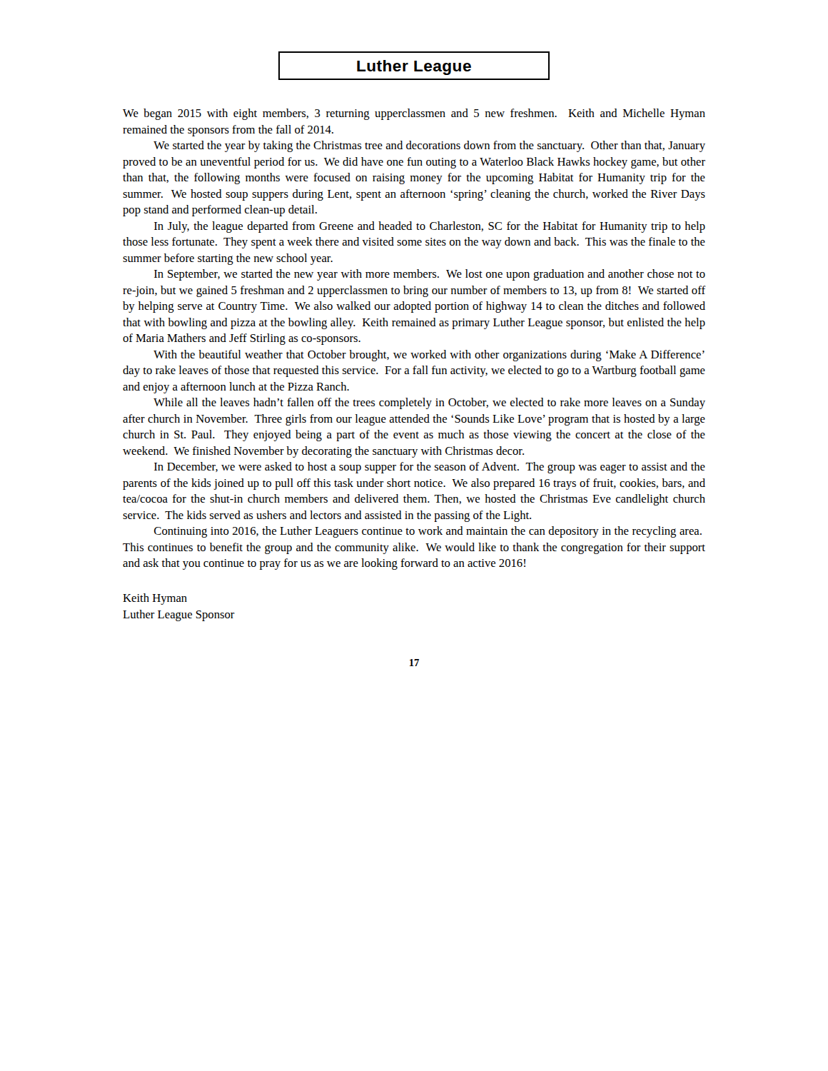Luther League
We began 2015 with eight members, 3 returning upperclassmen and 5 new freshmen. Keith and Michelle Hyman remained the sponsors from the fall of 2014.
We started the year by taking the Christmas tree and decorations down from the sanctuary. Other than that, January proved to be an uneventful period for us. We did have one fun outing to a Waterloo Black Hawks hockey game, but other than that, the following months were focused on raising money for the upcoming Habitat for Humanity trip for the summer. We hosted soup suppers during Lent, spent an afternoon ‘spring’ cleaning the church, worked the River Days pop stand and performed clean-up detail.
In July, the league departed from Greene and headed to Charleston, SC for the Habitat for Humanity trip to help those less fortunate. They spent a week there and visited some sites on the way down and back. This was the finale to the summer before starting the new school year.
In September, we started the new year with more members. We lost one upon graduation and another chose not to re-join, but we gained 5 freshman and 2 upperclassmen to bring our number of members to 13, up from 8! We started off by helping serve at Country Time. We also walked our adopted portion of highway 14 to clean the ditches and followed that with bowling and pizza at the bowling alley. Keith remained as primary Luther League sponsor, but enlisted the help of Maria Mathers and Jeff Stirling as co-sponsors.
With the beautiful weather that October brought, we worked with other organizations during ‘Make A Difference’ day to rake leaves of those that requested this service. For a fall fun activity, we elected to go to a Wartburg football game and enjoy a afternoon lunch at the Pizza Ranch.
While all the leaves hadn’t fallen off the trees completely in October, we elected to rake more leaves on a Sunday after church in November. Three girls from our league attended the ‘Sounds Like Love’ program that is hosted by a large church in St. Paul. They enjoyed being a part of the event as much as those viewing the concert at the close of the weekend. We finished November by decorating the sanctuary with Christmas decor.
In December, we were asked to host a soup supper for the season of Advent. The group was eager to assist and the parents of the kids joined up to pull off this task under short notice. We also prepared 16 trays of fruit, cookies, bars, and tea/cocoa for the shut-in church members and delivered them. Then, we hosted the Christmas Eve candlelight church service. The kids served as ushers and lectors and assisted in the passing of the Light.
Continuing into 2016, the Luther Leaguers continue to work and maintain the can depository in the recycling area. This continues to benefit the group and the community alike. We would like to thank the congregation for their support and ask that you continue to pray for us as we are looking forward to an active 2016!
Keith Hyman
Luther League Sponsor
17